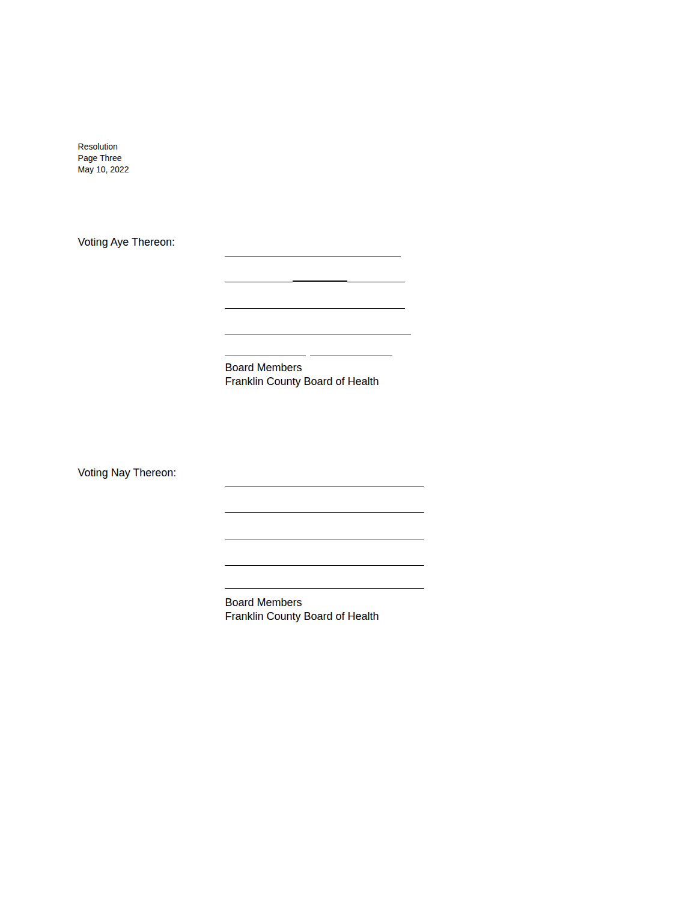Resolution
Page Three
May 10, 2022
Voting Aye Thereon:
Board Members
Franklin County Board of Health
Voting Nay Thereon:
Board Members
Franklin County Board of Health